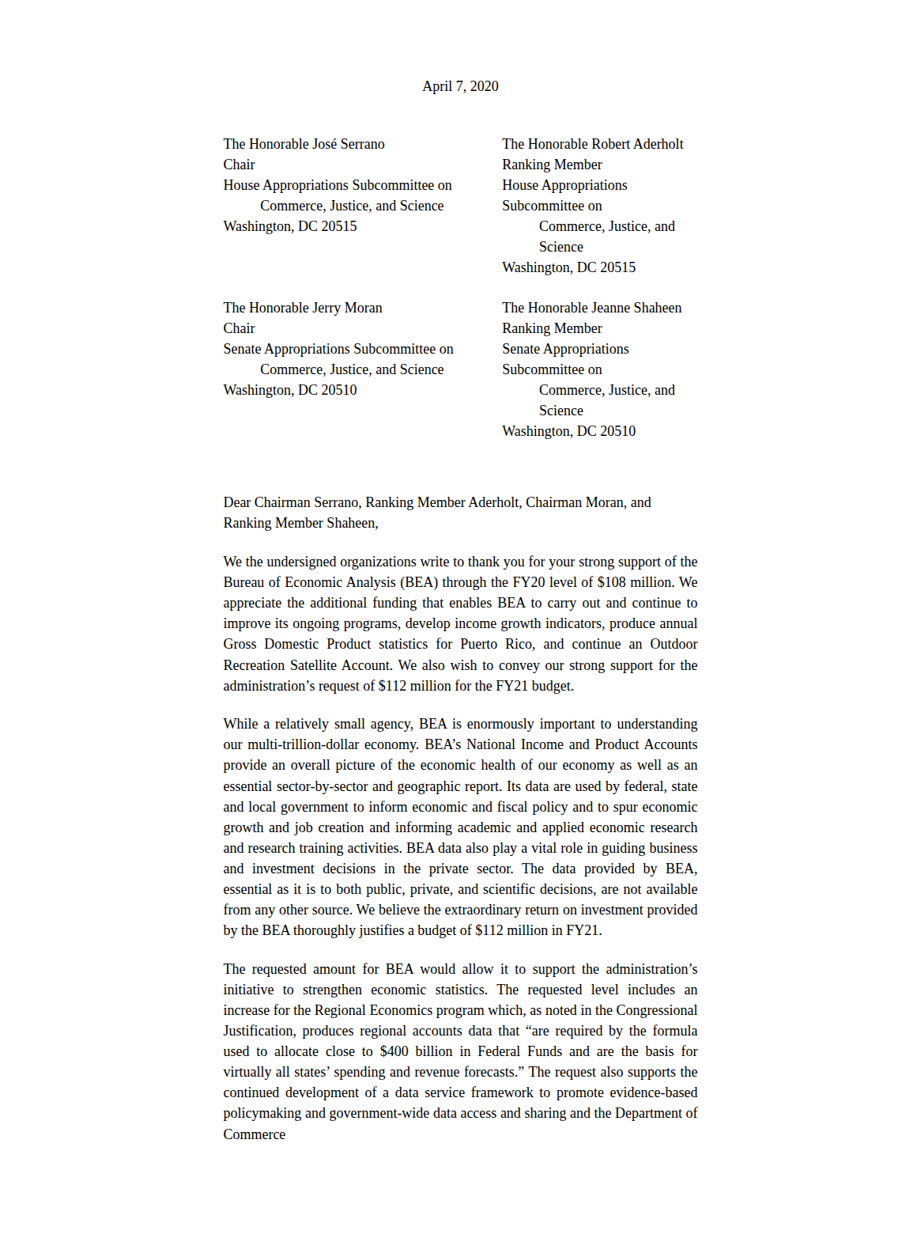April 7, 2020
| The Honorable José Serrano Chair House Appropriations Subcommittee on Commerce, Justice, and Science Washington, DC 20515 | The Honorable Robert Aderholt Ranking Member House Appropriations Subcommittee on Commerce, Justice, and Science Washington, DC 20515 |
| The Honorable Jerry Moran Chair Senate Appropriations Subcommittee on Commerce, Justice, and Science Washington, DC 20510 | The Honorable Jeanne Shaheen Ranking Member Senate Appropriations Subcommittee on Commerce, Justice, and Science Washington, DC 20510 |
Dear Chairman Serrano, Ranking Member Aderholt, Chairman Moran, and Ranking Member Shaheen,
We the undersigned organizations write to thank you for your strong support of the Bureau of Economic Analysis (BEA) through the FY20 level of $108 million. We appreciate the additional funding that enables BEA to carry out and continue to improve its ongoing programs, develop income growth indicators, produce annual Gross Domestic Product statistics for Puerto Rico, and continue an Outdoor Recreation Satellite Account. We also wish to convey our strong support for the administration’s request of $112 million for the FY21 budget.
While a relatively small agency, BEA is enormously important to understanding our multi-trillion-dollar economy. BEA’s National Income and Product Accounts provide an overall picture of the economic health of our economy as well as an essential sector-by-sector and geographic report. Its data are used by federal, state and local government to inform economic and fiscal policy and to spur economic growth and job creation and informing academic and applied economic research and research training activities. BEA data also play a vital role in guiding business and investment decisions in the private sector. The data provided by BEA, essential as it is to both public, private, and scientific decisions, are not available from any other source. We believe the extraordinary return on investment provided by the BEA thoroughly justifies a budget of $112 million in FY21.
The requested amount for BEA would allow it to support the administration’s initiative to strengthen economic statistics. The requested level includes an increase for the Regional Economics program which, as noted in the Congressional Justification, produces regional accounts data that “are required by the formula used to allocate close to $400 billion in Federal Funds and are the basis for virtually all states’ spending and revenue forecasts.” The request also supports the continued development of a data service framework to promote evidence-based policymaking and government-wide data access and sharing and the Department of Commerce